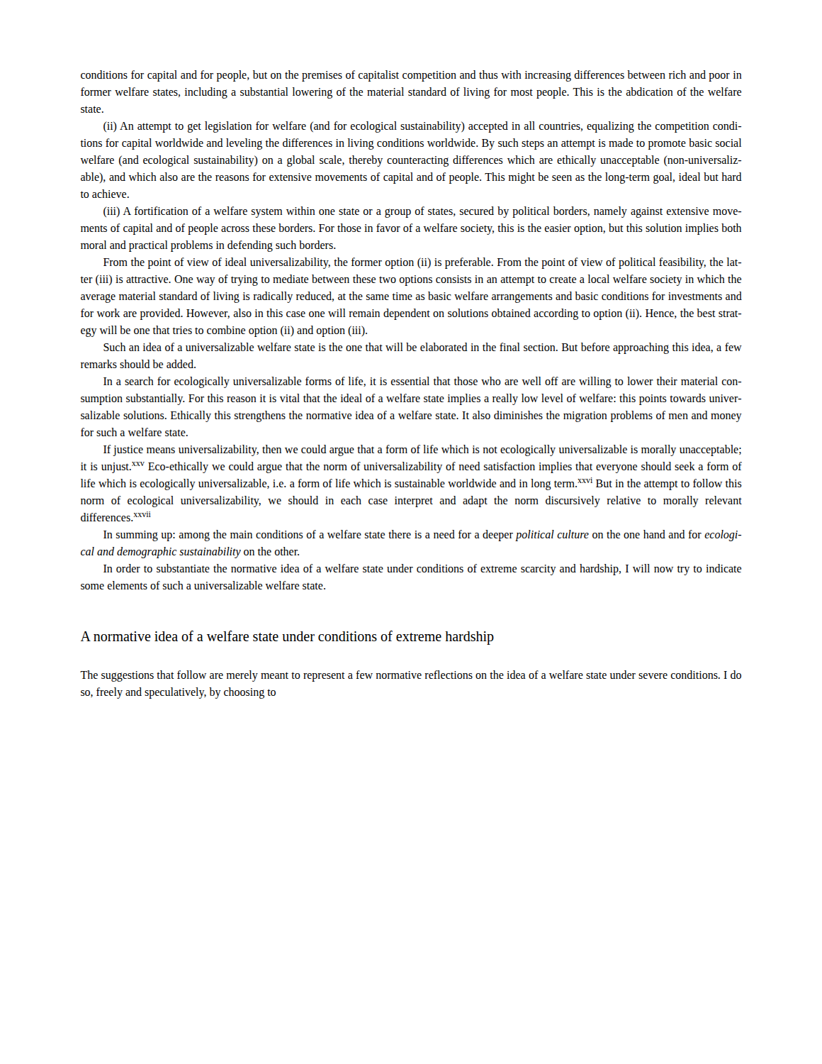conditions for capital and for people, but on the premises of capitalist competition and thus with increasing differences between rich and poor in former welfare states, including a substantial lowering of the material standard of living for most people. This is the abdication of the welfare state.
(ii) An attempt to get legislation for welfare (and for ecological sustainability) accepted in all countries, equalizing the competition conditions for capital worldwide and leveling the differences in living conditions worldwide. By such steps an attempt is made to promote basic social welfare (and ecological sustainability) on a global scale, thereby counteracting differences which are ethically unacceptable (non-universalizable), and which also are the reasons for extensive movements of capital and of people. This might be seen as the long-term goal, ideal but hard to achieve.
(iii) A fortification of a welfare system within one state or a group of states, secured by political borders, namely against extensive movements of capital and of people across these borders. For those in favor of a welfare society, this is the easier option, but this solution implies both moral and practical problems in defending such borders.
From the point of view of ideal universalizability, the former option (ii) is preferable. From the point of view of political feasibility, the latter (iii) is attractive. One way of trying to mediate between these two options consists in an attempt to create a local welfare society in which the average material standard of living is radically reduced, at the same time as basic welfare arrangements and basic conditions for investments and for work are provided. However, also in this case one will remain dependent on solutions obtained according to option (ii). Hence, the best strategy will be one that tries to combine option (ii) and option (iii).
Such an idea of a universalizable welfare state is the one that will be elaborated in the final section. But before approaching this idea, a few remarks should be added.
In a search for ecologically universalizable forms of life, it is essential that those who are well off are willing to lower their material consumption substantially. For this reason it is vital that the ideal of a welfare state implies a really low level of welfare: this points towards universalizable solutions. Ethically this strengthens the normative idea of a welfare state. It also diminishes the migration problems of men and money for such a welfare state.
If justice means universalizability, then we could argue that a form of life which is not ecologically universalizable is morally unacceptable; it is unjust.xxv Eco-ethically we could argue that the norm of universalizability of need satisfaction implies that everyone should seek a form of life which is ecologically universalizable, i.e. a form of life which is sustainable worldwide and in long term.xxvi But in the attempt to follow this norm of ecological universalizability, we should in each case interpret and adapt the norm discursively relative to morally relevant differences.xxvii
In summing up: among the main conditions of a welfare state there is a need for a deeper political culture on the one hand and for ecological and demographic sustainability on the other.
In order to substantiate the normative idea of a welfare state under conditions of extreme scarcity and hardship, I will now try to indicate some elements of such a universalizable welfare state.
A normative idea of a welfare state under conditions of extreme hardship
The suggestions that follow are merely meant to represent a few normative reflections on the idea of a welfare state under severe conditions. I do so, freely and speculatively, by choosing to